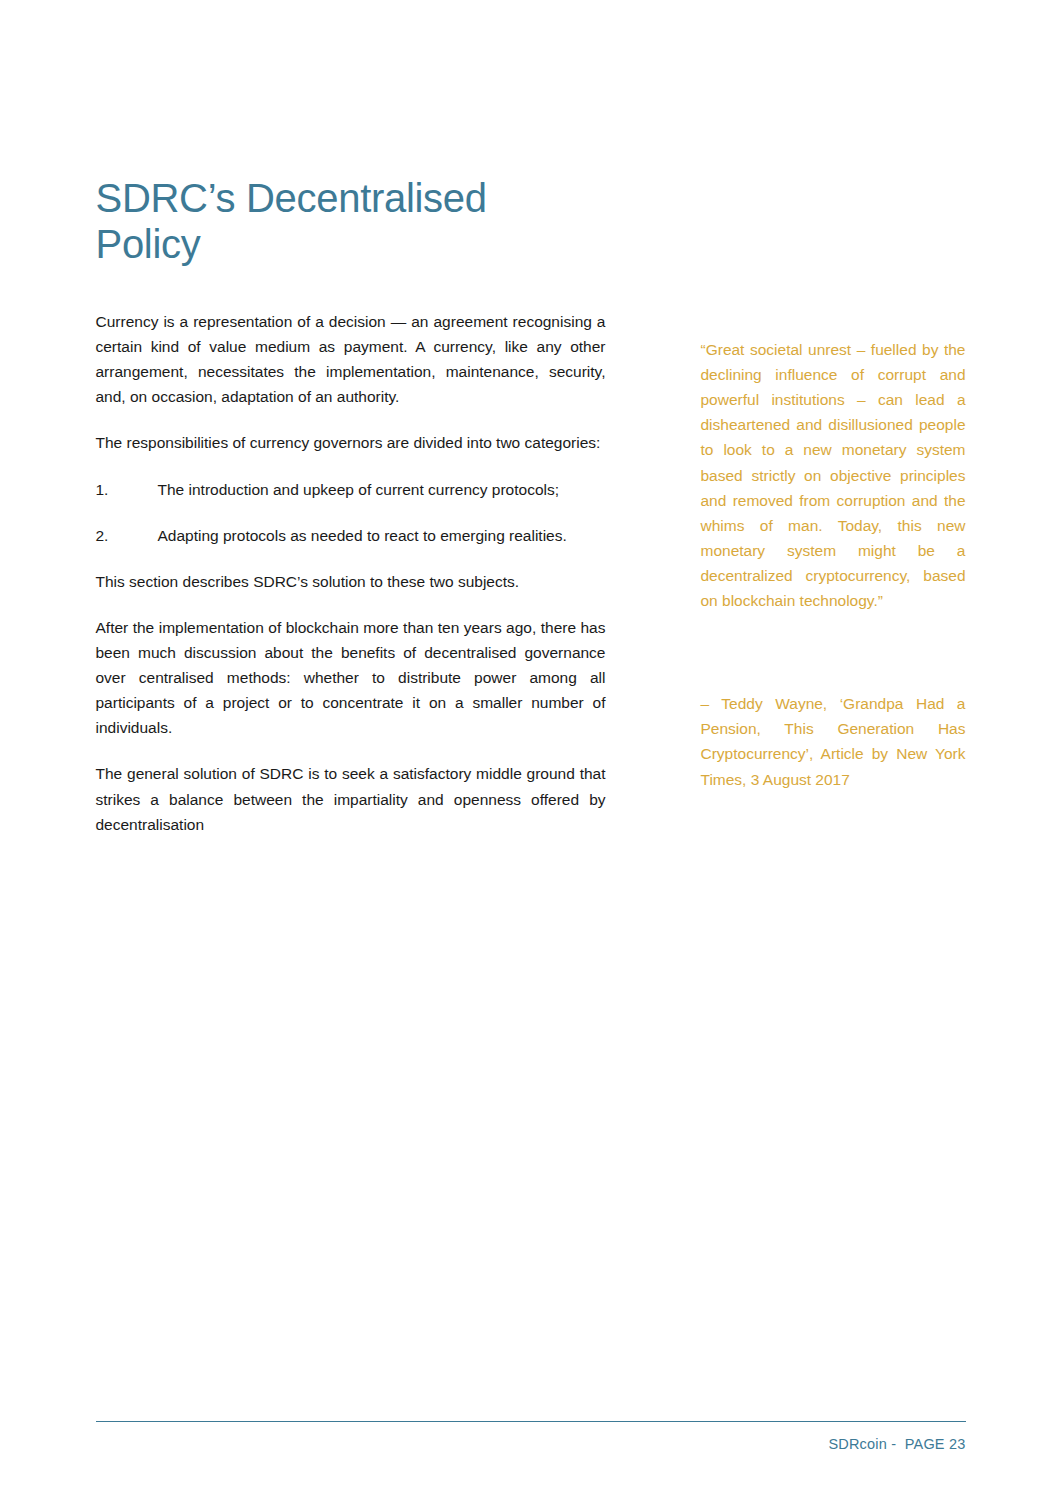SDRC’s Decentralised
Policy
Currency is a representation of a decision — an agreement recognising a certain kind of value medium as payment. A currency, like any other arrangement, necessitates the implementation, maintenance, security, and, on occasion, adaptation of an authority.
The responsibilities of currency governors are divided into two categories:
1. The introduction and upkeep of current currency protocols;
2. Adapting protocols as needed to react to emerging realities.
This section describes SDRC’s solution to these two subjects.
After the implementation of blockchain more than ten years ago, there has been much discussion about the benefits of decentralised governance over centralised methods: whether to distribute power among all participants of a project or to concentrate it on a smaller number of individuals.
The general solution of SDRC is to seek a satisfactory middle ground that strikes a balance between the impartiality and openness offered by decentralisation
“Great societal unrest – fuelled by the declining influence of corrupt and powerful institutions – can lead a disheartened and disillusioned people to look to a new monetary system based strictly on objective principles and removed from corruption and the whims of man. Today, this new monetary system might be a decentralized cryptocurrency, based on blockchain technology.”
– Teddy Wayne, ‘Grandpa Had a Pension, This Generation Has Cryptocurrency’, Article by New York Times, 3 August 2017
SDRcoin - PAGE 23